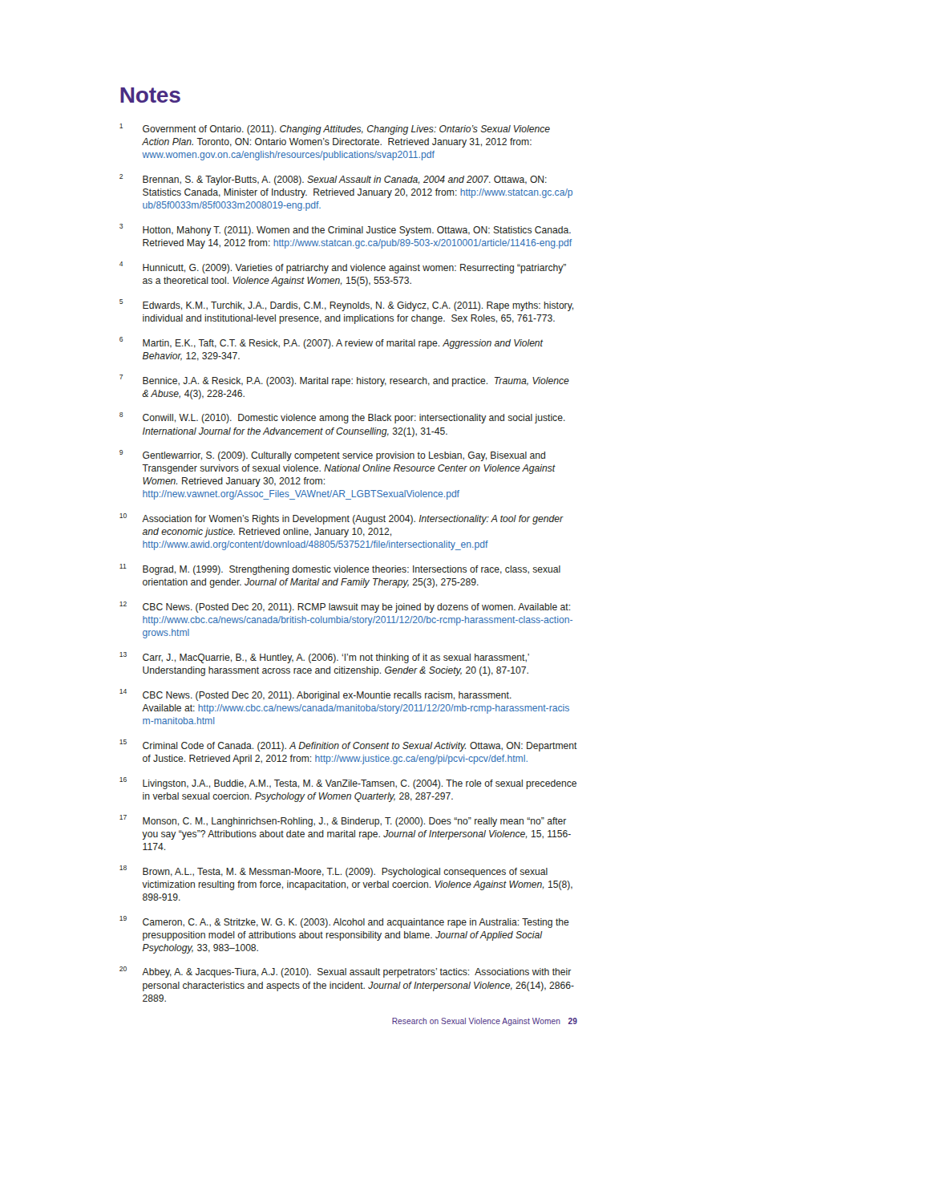Notes
1 Government of Ontario. (2011). Changing Attitudes, Changing Lives: Ontario’s Sexual Violence Action Plan. Toronto, ON: Ontario Women’s Directorate. Retrieved January 31, 2012 from:
www.women.gov.on.ca/english/resources/publications/svap2011.pdf
2 Brennan, S. & Taylor-Butts, A. (2008). Sexual Assault in Canada, 2004 and 2007. Ottawa, ON: Statistics Canada, Minister of Industry. Retrieved January 20, 2012 from: http://www.statcan.gc.ca/pub/85f0033m/85f0033m2008019-eng.pdf.
3 Hotton, Mahony T. (2011). Women and the Criminal Justice System. Ottawa, ON: Statistics Canada. Retrieved May 14, 2012 from: http://www.statcan.gc.ca/pub/89-503-x/2010001/article/11416-eng.pdf
4 Hunnicutt, G. (2009). Varieties of patriarchy and violence against women: Resurrecting “patriarchy” as a theoretical tool. Violence Against Women, 15(5), 553-573.
5 Edwards, K.M., Turchik, J.A., Dardis, C.M., Reynolds, N. & Gidycz, C.A. (2011). Rape myths: history, individual and institutional-level presence, and implications for change. Sex Roles, 65, 761-773.
6 Martin, E.K., Taft, C.T. & Resick, P.A. (2007). A review of marital rape. Aggression and Violent Behavior, 12, 329-347.
7 Bennice, J.A. & Resick, P.A. (2003). Marital rape: history, research, and practice. Trauma, Violence & Abuse, 4(3), 228-246.
8 Conwill, W.L. (2010). Domestic violence among the Black poor: intersectionality and social justice. International Journal for the Advancement of Counselling, 32(1), 31-45.
9 Gentlewarrior, S. (2009). Culturally competent service provision to Lesbian, Gay, Bisexual and Transgender survivors of sexual violence. National Online Resource Center on Violence Against Women. Retrieved January 30, 2012 from:
http://new.vawnet.org/Assoc_Files_VAWnet/AR_LGBTSexualViolence.pdf
10 Association for Women’s Rights in Development (August 2004). Intersectionality: A tool for gender and economic justice. Retrieved online, January 10, 2012,
http://www.awid.org/content/download/48805/537521/file/intersectionality_en.pdf
11 Bograd, M. (1999). Strengthening domestic violence theories: Intersections of race, class, sexual orientation and gender. Journal of Marital and Family Therapy, 25(3), 275-289.
12 CBC News. (Posted Dec 20, 2011). RCMP lawsuit may be joined by dozens of women. Available at:
http://www.cbc.ca/news/canada/british-columbia/story/2011/12/20/bc-rcmp-harassment-class-action-grows.html
13 Carr, J., MacQuarrie, B., & Huntley, A. (2006). ‘I’m not thinking of it as sexual harassment,’ Understanding harassment across race and citizenship. Gender & Society, 20 (1), 87-107.
14 CBC News. (Posted Dec 20, 2011). Aboriginal ex-Mountie recalls racism, harassment.
Available at: http://www.cbc.ca/news/canada/manitoba/story/2011/12/20/mb-rcmp-harassment-racism-manitoba.html
15 Criminal Code of Canada. (2011). A Definition of Consent to Sexual Activity. Ottawa, ON: Department of Justice. Retrieved April 2, 2012 from: http://www.justice.gc.ca/eng/pi/pcvi-cpcv/def.html.
16 Livingston, J.A., Buddie, A.M., Testa, M. & VanZile-Tamsen, C. (2004). The role of sexual precedence in verbal sexual coercion. Psychology of Women Quarterly, 28, 287-297.
17 Monson, C. M., Langhinrichsen-Rohling, J., & Binderup, T. (2000). Does “no” really mean “no” after you say “yes”? Attributions about date and marital rape. Journal of Interpersonal Violence, 15, 1156-1174.
18 Brown, A.L., Testa, M. & Messman-Moore, T.L. (2009). Psychological consequences of sexual victimization resulting from force, incapacitation, or verbal coercion. Violence Against Women, 15(8), 898-919.
19 Cameron, C. A., & Stritzke, W. G. K. (2003). Alcohol and acquaintance rape in Australia: Testing the presupposition model of attributions about responsibility and blame. Journal of Applied Social Psychology, 33, 983–1008.
20 Abbey, A. & Jacques-Tiura, A.J. (2010). Sexual assault perpetrators’ tactics: Associations with their personal characteristics and aspects of the incident. Journal of Interpersonal Violence, 26(14), 2866-2889.
Research on Sexual Violence Against Women29